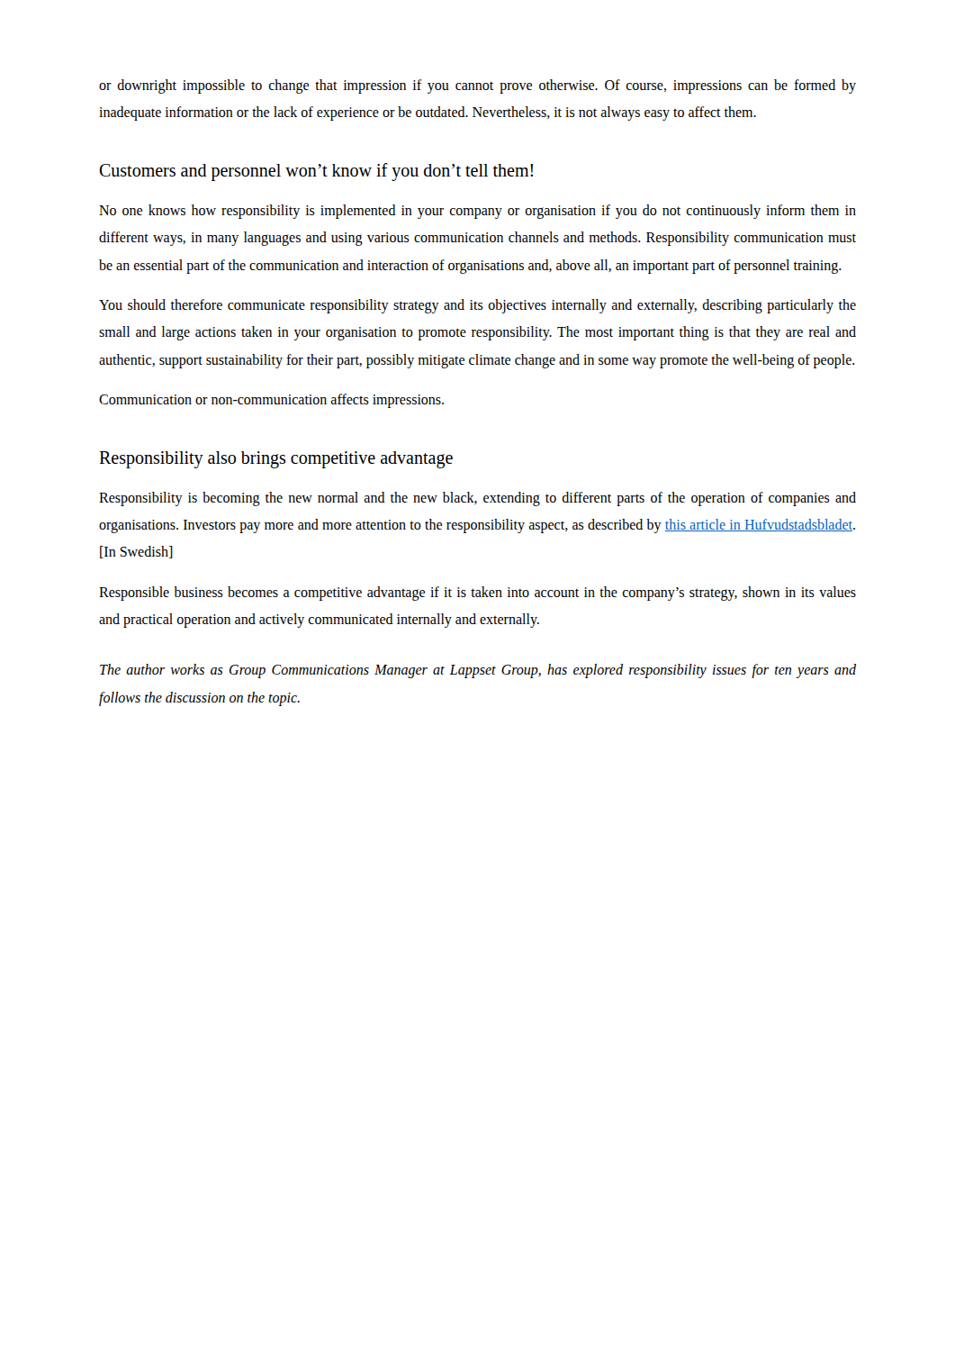or downright impossible to change that impression if you cannot prove otherwise. Of course, impressions can be formed by inadequate information or the lack of experience or be outdated. Nevertheless, it is not always easy to affect them.
Customers and personnel won’t know if you don’t tell them!
No one knows how responsibility is implemented in your company or organisation if you do not continuously inform them in different ways, in many languages and using various communication channels and methods. Responsibility communication must be an essential part of the communication and interaction of organisations and, above all, an important part of personnel training.
You should therefore communicate responsibility strategy and its objectives internally and externally, describing particularly the small and large actions taken in your organisation to promote responsibility. The most important thing is that they are real and authentic, support sustainability for their part, possibly mitigate climate change and in some way promote the well-being of people.
Communication or non-communication affects impressions.
Responsibility also brings competitive advantage
Responsibility is becoming the new normal and the new black, extending to different parts of the operation of companies and organisations. Investors pay more and more attention to the responsibility aspect, as described by this article in Hufvudstadsbladet. [In Swedish]
Responsible business becomes a competitive advantage if it is taken into account in the company’s strategy, shown in its values and practical operation and actively communicated internally and externally.
The author works as Group Communications Manager at Lappset Group, has explored responsibility issues for ten years and follows the discussion on the topic.